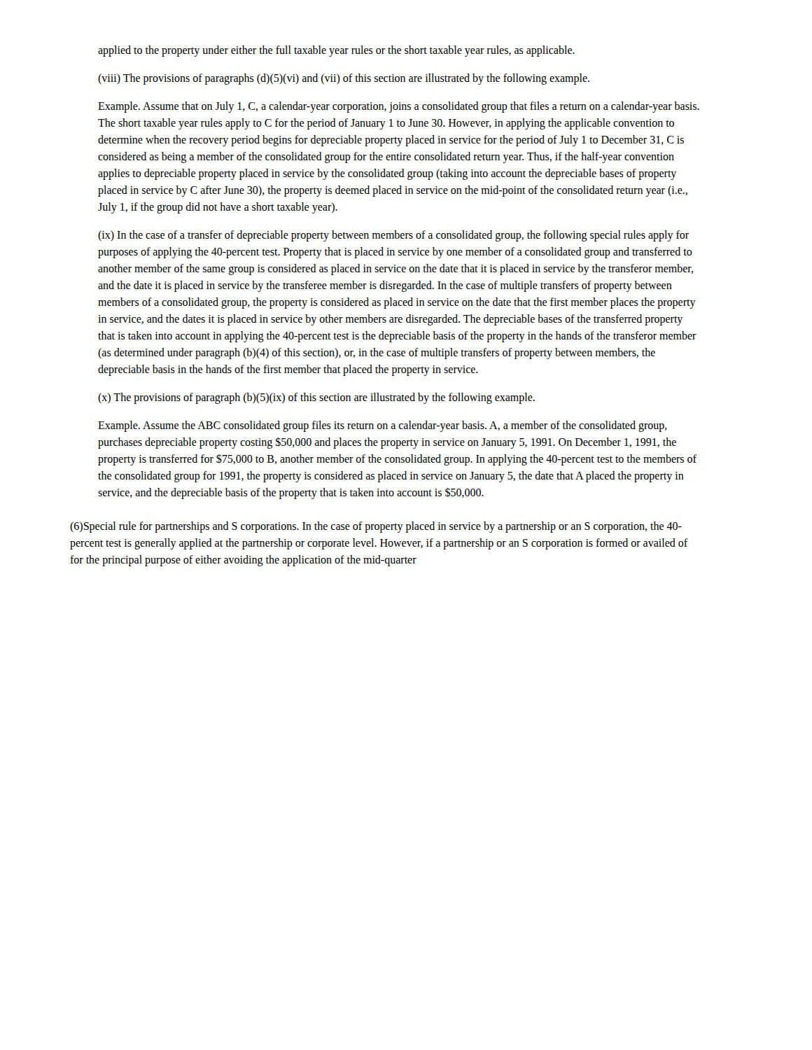applied to the property under either the full taxable year rules or the short taxable year rules, as applicable.
(viii) The provisions of paragraphs (d)(5)(vi) and (vii) of this section are illustrated by the following example.
Example. Assume that on July 1, C, a calendar-year corporation, joins a consolidated group that files a return on a calendar-year basis. The short taxable year rules apply to C for the period of January 1 to June 30. However, in applying the applicable convention to determine when the recovery period begins for depreciable property placed in service for the period of July 1 to December 31, C is considered as being a member of the consolidated group for the entire consolidated return year. Thus, if the half-year convention applies to depreciable property placed in service by the consolidated group (taking into account the depreciable bases of property placed in service by C after June 30), the property is deemed placed in service on the mid-point of the consolidated return year (i.e., July 1, if the group did not have a short taxable year).
(ix) In the case of a transfer of depreciable property between members of a consolidated group, the following special rules apply for purposes of applying the 40-percent test. Property that is placed in service by one member of a consolidated group and transferred to another member of the same group is considered as placed in service on the date that it is placed in service by the transferor member, and the date it is placed in service by the transferee member is disregarded. In the case of multiple transfers of property between members of a consolidated group, the property is considered as placed in service on the date that the first member places the property in service, and the dates it is placed in service by other members are disregarded. The depreciable bases of the transferred property that is taken into account in applying the 40-percent test is the depreciable basis of the property in the hands of the transferor member (as determined under paragraph (b)(4) of this section), or, in the case of multiple transfers of property between members, the depreciable basis in the hands of the first member that placed the property in service.
(x) The provisions of paragraph (b)(5)(ix) of this section are illustrated by the following example.
Example. Assume the ABC consolidated group files its return on a calendar-year basis. A, a member of the consolidated group, purchases depreciable property costing $50,000 and places the property in service on January 5, 1991. On December 1, 1991, the property is transferred for $75,000 to B, another member of the consolidated group. In applying the 40-percent test to the members of the consolidated group for 1991, the property is considered as placed in service on January 5, the date that A placed the property in service, and the depreciable basis of the property that is taken into account is $50,000.
(6)Special rule for partnerships and S corporations. In the case of property placed in service by a partnership or an S corporation, the 40-percent test is generally applied at the partnership or corporate level. However, if a partnership or an S corporation is formed or availed of for the principal purpose of either avoiding the application of the mid-quarter